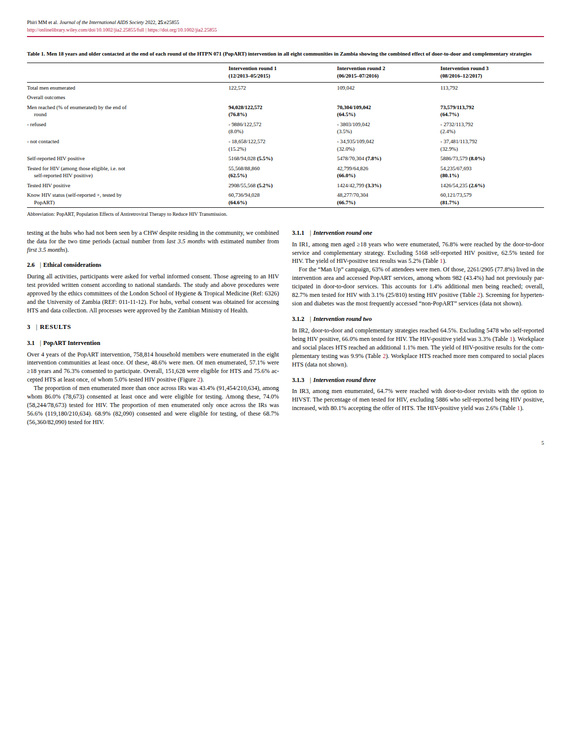Phiri MM et al. Journal of the International AIDS Society 2022, 25:e25855
http://onlinelibrary.wiley.com/doi/10.1002/jia2.25855/full | https://doi.org/10.1002/jia2.25855
Table 1. Men 18 years and older contacted at the end of each round of the HTPN 071 (PopART) intervention in all eight communities in Zambia showing the combined effect of door-to-door and complementary strategies
| | Intervention round 1 (12/2013–05/2015) | Intervention round 2 (06/2015–07/2016) | Intervention round 3 (08/2016–12/2017) |
| --- | --- | --- | --- |
| Total men enumerated | 122,572 | 109,042 | 113,792 |
| Overall outcomes | | | |
| Men reached (% of enumerated) by the end of round | 94,028/122,572 (76.8%) | 70,304/109,042 (64.5%) | 73,579/113,792 (64.7%) |
| - refused | - 9886/122,572 (8.0%) | - 3803/109,042 (3.5%) | - 2732/113,792 (2.4%) |
| - not contacted | - 18,658/122,572 (15.2%) | - 34,935/109,042 (32.0%) | - 37,481/113,792 (32.9%) |
| Self-reported HIV positive | 5168/94,028 (5.5%) | 5478/70,304 (7.8%) | 5886/73,579 (8.0%) |
| Tested for HIV (among those eligible, i.e. not self-reported HIV positive) | 55,568/88,860 (62.5%) | 42,799/64,826 (66.0%) | 54,235/67,693 (80.1%) |
| Tested HIV positive | 2908/55,568 (5.2%) | 1424/42,799 (3.3%) | 1426/54,235 (2.6%) |
| Know HIV status (self-reported +, tested by PopART) | 60,736/94,028 (64.6%) | 48,277/70,304 (66.7%) | 60,121/73,579 (81.7%) |
Abbreviation: PopART, Population Effects of Antiretroviral Therapy to Reduce HIV Transmission.
testing at the hubs who had not been seen by a CHW despite residing in the community, we combined the data for the two time periods (actual number from last 3.5 months with estimated number from first 3.5 months).
2.6|Ethical considerations
During all activities, participants were asked for verbal informed consent. Those agreeing to an HIV test provided written consent according to national standards. The study and above procedures were approved by the ethics committees of the London School of Hygiene & Tropical Medicine (Ref: 6326) and the University of Zambia (REF: 011-11-12). For hubs, verbal consent was obtained for accessing HTS and data collection. All processes were approved by the Zambian Ministry of Health.
3|RESULTS
3.1|PopART Intervention
Over 4 years of the PopART intervention, 758,814 household members were enumerated in the eight intervention communities at least once. Of these, 48.6% were men. Of men enumerated, 57.1% were ≥18 years and 76.3% consented to participate. Overall, 151,628 were eligible for HTS and 75.6% accepted HTS at least once, of whom 5.0% tested HIV positive (Figure 2).
The proportion of men enumerated more than once across IRs was 43.4% (91,454/210,634), among whom 86.0% (78,673) consented at least once and were eligible for testing. Among these, 74.0% (58,244/78,673) tested for HIV. The proportion of men enumerated only once across the IRs was 56.6% (119,180/210,634). 68.9% (82,090) consented and were eligible for testing, of these 68.7% (56,360/82,090) tested for HIV.
3.1.1|Intervention round one
In IR1, among men aged ≥18 years who were enumerated, 76.8% were reached by the door-to-door service and complementary strategy. Excluding 5168 self-reported HIV positive, 62.5% tested for HIV. The yield of HIV-positive test results was 5.2% (Table 1).
For the “Man Up” campaign, 63% of attendees were men. Of those, 2261/2905 (77.8%) lived in the intervention area and accessed PopART services, among whom 982 (43.4%) had not previously participated in door-to-door services. This accounts for 1.4% additional men being reached; overall, 82.7% men tested for HIV with 3.1% (25/810) testing HIV positive (Table 2). Screening for hypertension and diabetes was the most frequently accessed “non-PopART” services (data not shown).
3.1.2|Intervention round two
In IR2, door-to-door and complementary strategies reached 64.5%. Excluding 5478 who self-reported being HIV positive, 66.0% men tested for HIV. The HIV-positive yield was 3.3% (Table 1). Workplace and social places HTS reached an additional 1.1% men. The yield of HIV-positive results for the complementary testing was 9.9% (Table 2). Workplace HTS reached more men compared to social places HTS (data not shown).
3.1.3|Intervention round three
In IR3, among men enumerated, 64.7% were reached with door-to-door revisits with the option to HIVST. The percentage of men tested for HIV, excluding 5886 who self-reported being HIV positive, increased, with 80.1% accepting the offer of HTS. The HIV-positive yield was 2.6% (Table 1).
5